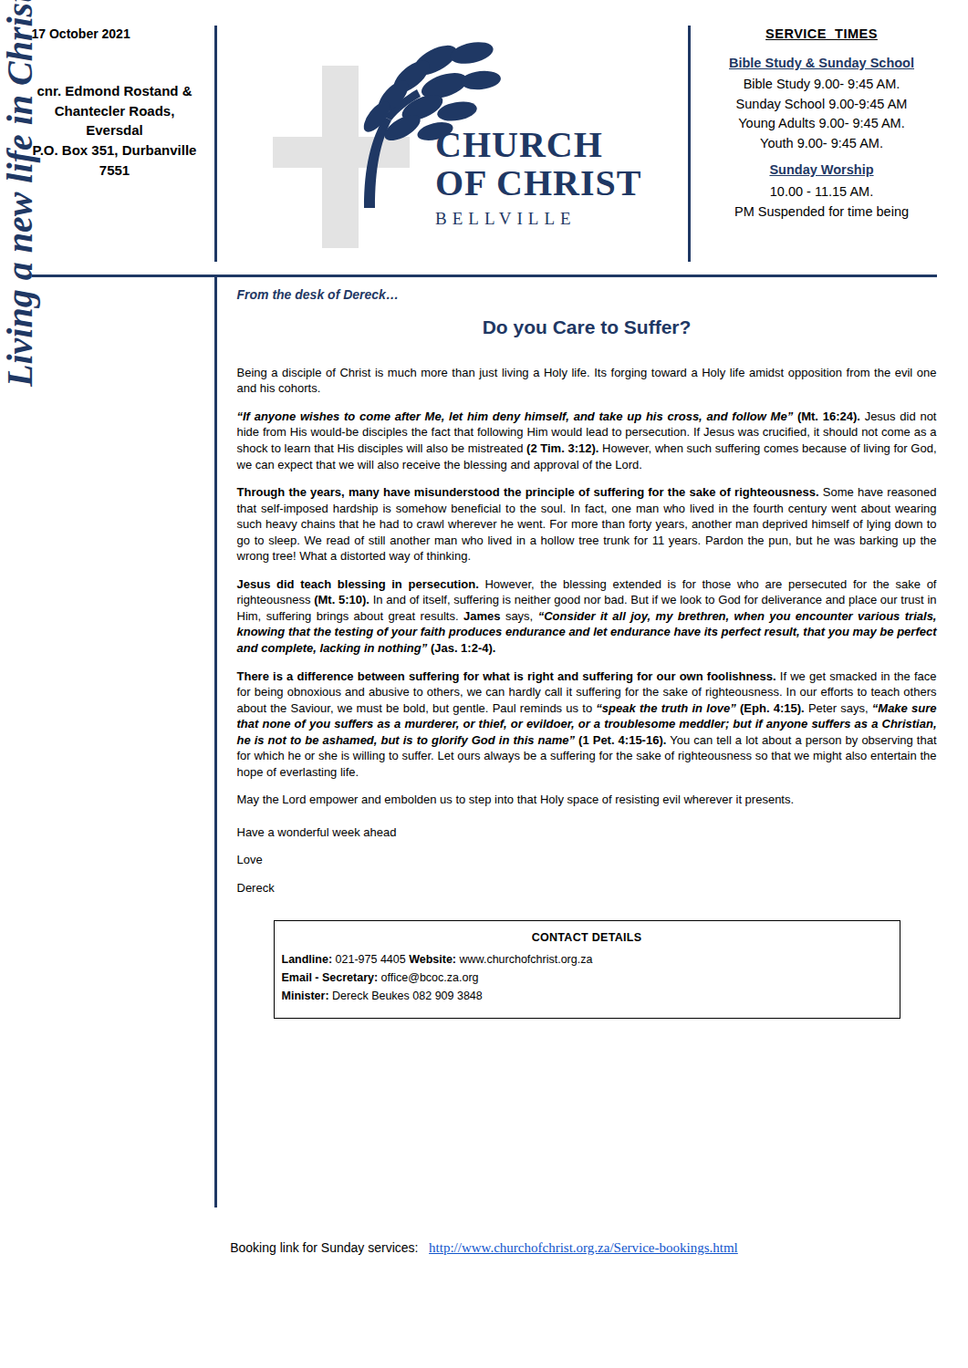17 October 2021
cnr. Edmond Rostand & Chantecler Roads,
Eversdal
P.O. Box 351, Durbanville 7551
CHURCH OF CHRIST BELLVILLE
SERVICE TIMES
Bible Study & Sunday School
Bible Study 9.00- 9:45 AM.
Sunday School 9.00-9:45 AM
Young Adults 9.00- 9:45 AM.
Youth 9.00- 9:45 AM.
Sunday Worship
10.00 - 11.15 AM.
PM Suspended for time being
Living a new life in Christ
From the desk of Dereck…
Do you Care to Suffer?
Being a disciple of Christ is much more than just living a Holy life. Its forging toward a Holy life amidst opposition from the evil one and his cohorts.
“If anyone wishes to come after Me, let him deny himself, and take up his cross, and follow Me” (Mt. 16:24). Jesus did not hide from His would-be disciples the fact that following Him would lead to persecution. If Jesus was crucified, it should not come as a shock to learn that His disciples will also be mistreated (2 Tim. 3:12). However, when such suffering comes because of living for God, we can expect that we will also receive the blessing and approval of the Lord.
Through the years, many have misunderstood the principle of suffering for the sake of righteousness. Some have reasoned that self-imposed hardship is somehow beneficial to the soul. In fact, one man who lived in the fourth century went about wearing such heavy chains that he had to crawl wherever he went. For more than forty years, another man deprived himself of lying down to go to sleep. We read of still another man who lived in a hollow tree trunk for 11 years. Pardon the pun, but he was barking up the wrong tree! What a distorted way of thinking.
Jesus did teach blessing in persecution. However, the blessing extended is for those who are persecuted for the sake of righteousness (Mt. 5:10). In and of itself, suffering is neither good nor bad. But if we look to God for deliverance and place our trust in Him, suffering brings about great results. James says, “Consider it all joy, my brethren, when you encounter various trials, knowing that the testing of your faith produces endurance and let endurance have its perfect result, that you may be perfect and complete, lacking in nothing” (Jas. 1:2-4).
There is a difference between suffering for what is right and suffering for our own foolishness. If we get smacked in the face for being obnoxious and abusive to others, we can hardly call it suffering for the sake of righteousness. In our efforts to teach others about the Saviour, we must be bold, but gentle. Paul reminds us to “speak the truth in love” (Eph. 4:15). Peter says, “Make sure that none of you suffers as a murderer, or thief, or evildoer, or a troublesome meddler; but if anyone suffers as a Christian, he is not to be ashamed, but is to glorify God in this name” (1 Pet. 4:15-16). You can tell a lot about a person by observing that for which he or she is willing to suffer. Let ours always be a suffering for the sake of righteousness so that we might also entertain the hope of everlasting life.
May the Lord empower and embolden us to step into that Holy space of resisting evil wherever it presents.
Have a wonderful week ahead
Love
Dereck
CONTACT DETAILS
Landline: 021-975 4405 Website: www.churchofchrist.org.za
Email - Secretary: office@bcoc.za.org
Minister: Dereck Beukes 082 909 3848
Booking link for Sunday services: http://www.churchofchrist.org.za/Service-bookings.html